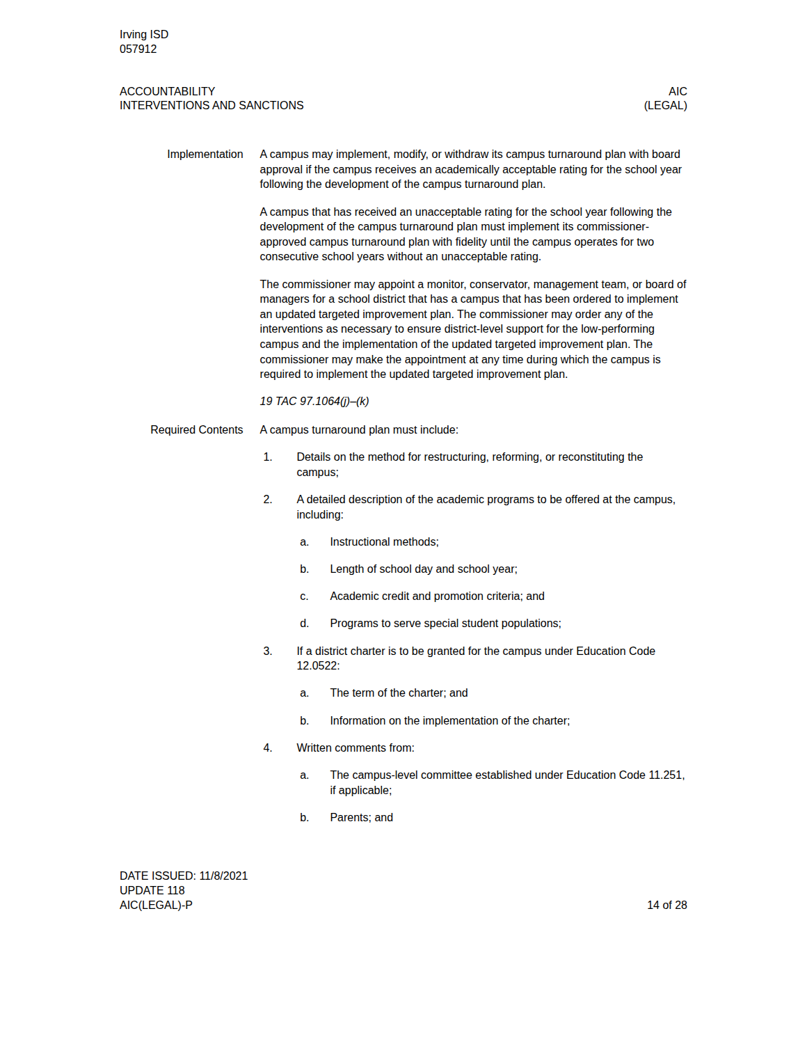Irving ISD
057912
ACCOUNTABILITY
INTERVENTIONS AND SANCTIONS
AIC
(LEGAL)
Implementation
A campus may implement, modify, or withdraw its campus turnaround plan with board approval if the campus receives an academically acceptable rating for the school year following the development of the campus turnaround plan.
A campus that has received an unacceptable rating for the school year following the development of the campus turnaround plan must implement its commissioner-approved campus turnaround plan with fidelity until the campus operates for two consecutive school years without an unacceptable rating.
The commissioner may appoint a monitor, conservator, management team, or board of managers for a school district that has a campus that has been ordered to implement an updated targeted improvement plan. The commissioner may order any of the interventions as necessary to ensure district-level support for the low-performing campus and the implementation of the updated targeted improvement plan. The commissioner may make the appointment at any time during which the campus is required to implement the updated targeted improvement plan.
19 TAC 97.1064(j)–(k)
Required Contents
A campus turnaround plan must include:
Details on the method for restructuring, reforming, or reconstituting the campus;
A detailed description of the academic programs to be offered at the campus, including:
Instructional methods;
Length of school day and school year;
Academic credit and promotion criteria; and
Programs to serve special student populations;
If a district charter is to be granted for the campus under Education Code 12.0522:
The term of the charter; and
Information on the implementation of the charter;
Written comments from:
The campus-level committee established under Education Code 11.251, if applicable;
Parents; and
DATE ISSUED: 11/8/2021
UPDATE 118
AIC(LEGAL)-P
14 of 28